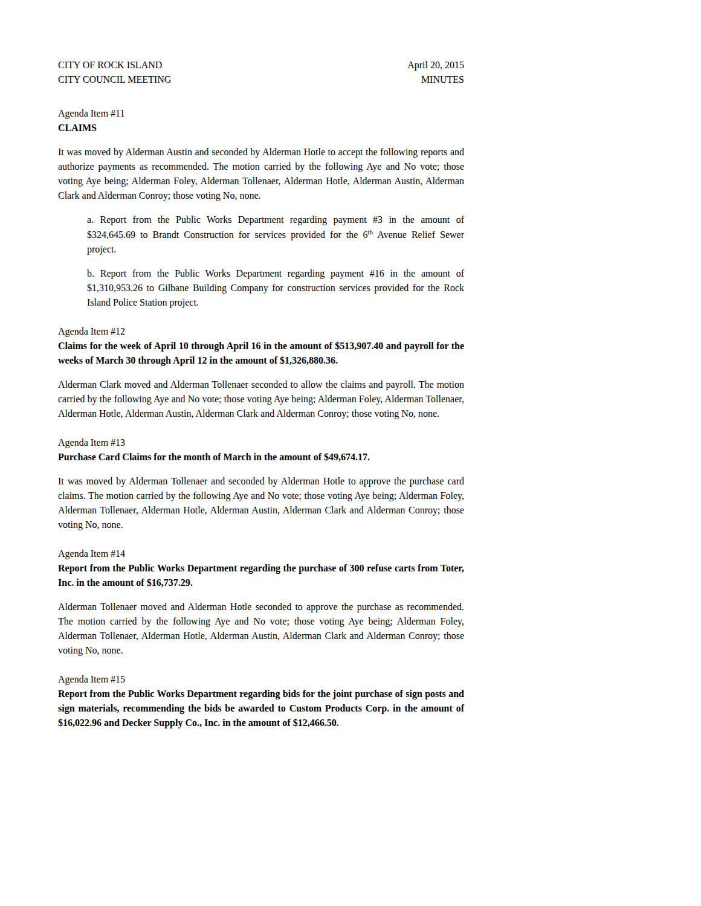CITY OF ROCK ISLAND
CITY COUNCIL MEETING
April 20, 2015
MINUTES
Agenda Item #11
CLAIMS
It was moved by Alderman Austin and seconded by Alderman Hotle to accept the following reports and authorize payments as recommended. The motion carried by the following Aye and No vote; those voting Aye being; Alderman Foley, Alderman Tollenaer, Alderman Hotle, Alderman Austin, Alderman Clark and Alderman Conroy; those voting No, none.
a. Report from the Public Works Department regarding payment #3 in the amount of $324,645.69 to Brandt Construction for services provided for the 6th Avenue Relief Sewer project.
b. Report from the Public Works Department regarding payment #16 in the amount of $1,310,953.26 to Gilbane Building Company for construction services provided for the Rock Island Police Station project.
Agenda Item #12
Claims for the week of April 10 through April 16 in the amount of $513,907.40 and payroll for the weeks of March 30 through April 12 in the amount of $1,326,880.36.
Alderman Clark moved and Alderman Tollenaer seconded to allow the claims and payroll. The motion carried by the following Aye and No vote; those voting Aye being; Alderman Foley, Alderman Tollenaer, Alderman Hotle, Alderman Austin, Alderman Clark and Alderman Conroy; those voting No, none.
Agenda Item #13
Purchase Card Claims for the month of March in the amount of $49,674.17.
It was moved by Alderman Tollenaer and seconded by Alderman Hotle to approve the purchase card claims. The motion carried by the following Aye and No vote; those voting Aye being; Alderman Foley, Alderman Tollenaer, Alderman Hotle, Alderman Austin, Alderman Clark and Alderman Conroy; those voting No, none.
Agenda Item #14
Report from the Public Works Department regarding the purchase of 300 refuse carts from Toter, Inc. in the amount of $16,737.29.
Alderman Tollenaer moved and Alderman Hotle seconded to approve the purchase as recommended. The motion carried by the following Aye and No vote; those voting Aye being; Alderman Foley, Alderman Tollenaer, Alderman Hotle, Alderman Austin, Alderman Clark and Alderman Conroy; those voting No, none.
Agenda Item #15
Report from the Public Works Department regarding bids for the joint purchase of sign posts and sign materials, recommending the bids be awarded to Custom Products Corp. in the amount of $16,022.96 and Decker Supply Co., Inc. in the amount of $12,466.50.